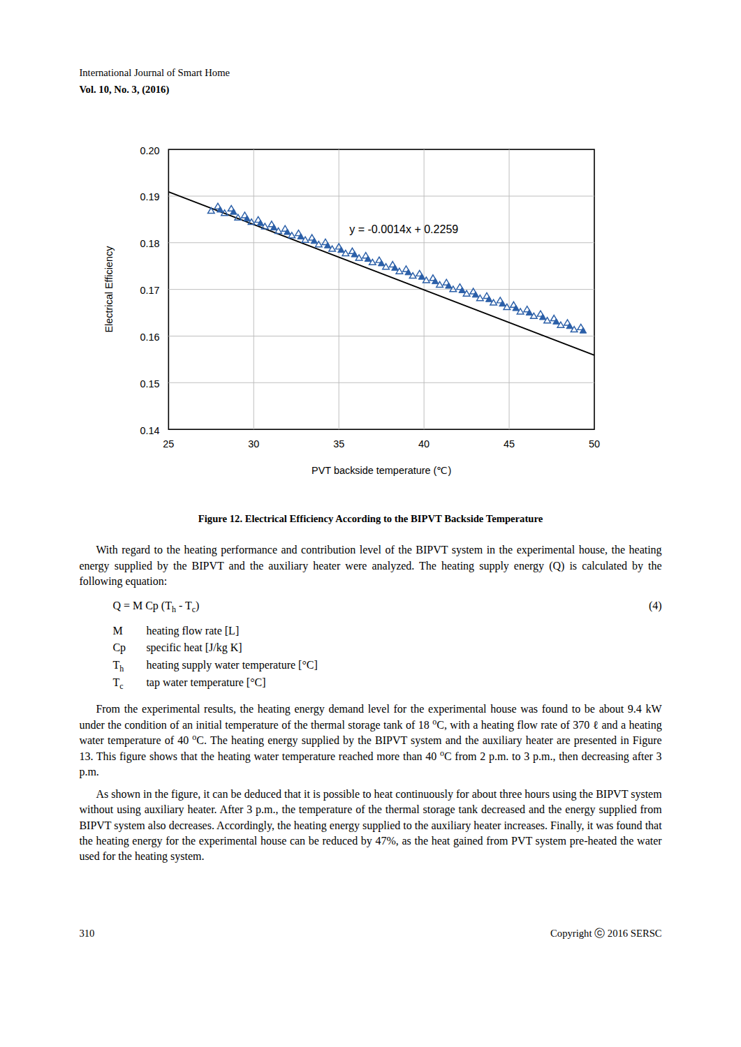International Journal of Smart Home
Vol. 10, No. 3, (2016)
0.20 0.19 0.18 0.17 0.16 0.15 0.14 25 30 35 40 45 50 Electrical Efficiency PVT backside temperature (℃) y = -0.0014x + 0.2259
Figure 12. Electrical Efficiency According to the BIPVT Backside Temperature
With regard to the heating performance and contribution level of the BIPVT system in the experimental house, the heating energy supplied by the BIPVT and the auxiliary heater were analyzed. The heating supply energy (Q) is calculated by the following equation:
Q = M Cp (Th - Tc) (4)
M
heating flow rate [L]
Cp
specific heat [J/kg K]
Th
heating supply water temperature [°C]
Tc
tap water temperature [°C]
From the experimental results, the heating energy demand level for the experimental house was found to be about 9.4 kW under the condition of an initial temperature of the thermal storage tank of 18 oC, with a heating flow rate of 370 ℓ and a heating water temperature of 40 oC. The heating energy supplied by the BIPVT system and the auxiliary heater are presented in Figure 13. This figure shows that the heating water temperature reached more than 40 oC from 2 p.m. to 3 p.m., then decreasing after 3 p.m.
As shown in the figure, it can be deduced that it is possible to heat continuously for about three hours using the BIPVT system without using auxiliary heater. After 3 p.m., the temperature of the thermal storage tank decreased and the energy supplied from BIPVT system also decreases. Accordingly, the heating energy supplied to the auxiliary heater increases. Finally, it was found that the heating energy for the experimental house can be reduced by 47%, as the heat gained from PVT system pre-heated the water used for the heating system.
310 Copyright ⓒ 2016 SERSC